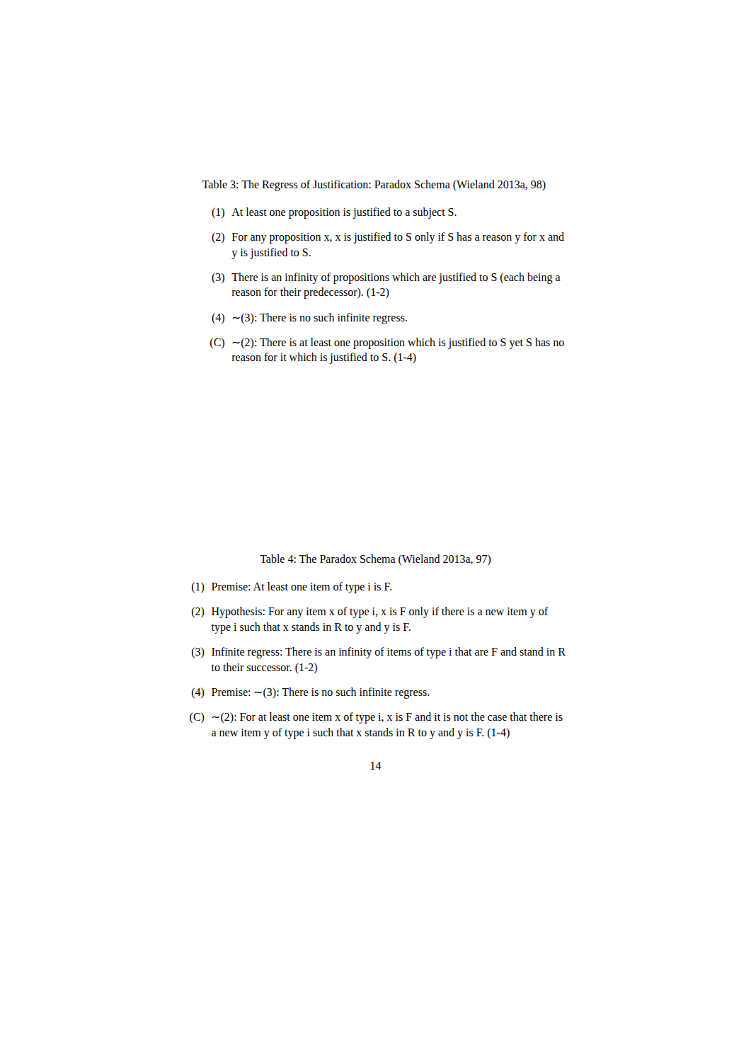Table 3: The Regress of Justification: Paradox Schema (Wieland 2013a, 98)
(1) At least one proposition is justified to a subject S.
(2) For any proposition x, x is justified to S only if S has a reason y for x and y is justified to S.
(3) There is an infinity of propositions which are justified to S (each being a reason for their predecessor). (1-2)
(4)∼(3): There is no such infinite regress.
(C)∼(2): There is at least one proposition which is justified to S yet S has no reason for it which is justified to S. (1-4)
Table 4: The Paradox Schema (Wieland 2013a, 97)
(1) Premise: At least one item of type i is F.
(2) Hypothesis: For any item x of type i, x is F only if there is a new item y of type i such that x stands in R to y and y is F.
(3) Infinite regress: There is an infinity of items of type i that are F and stand in R to their successor. (1-2)
(4) Premise: ∼(3): There is no such infinite regress.
(C)∼(2): For at least one item x of type i, x is F and it is not the case that there is a new item y of type i such that x stands in R to y and y is F. (1-4)
14